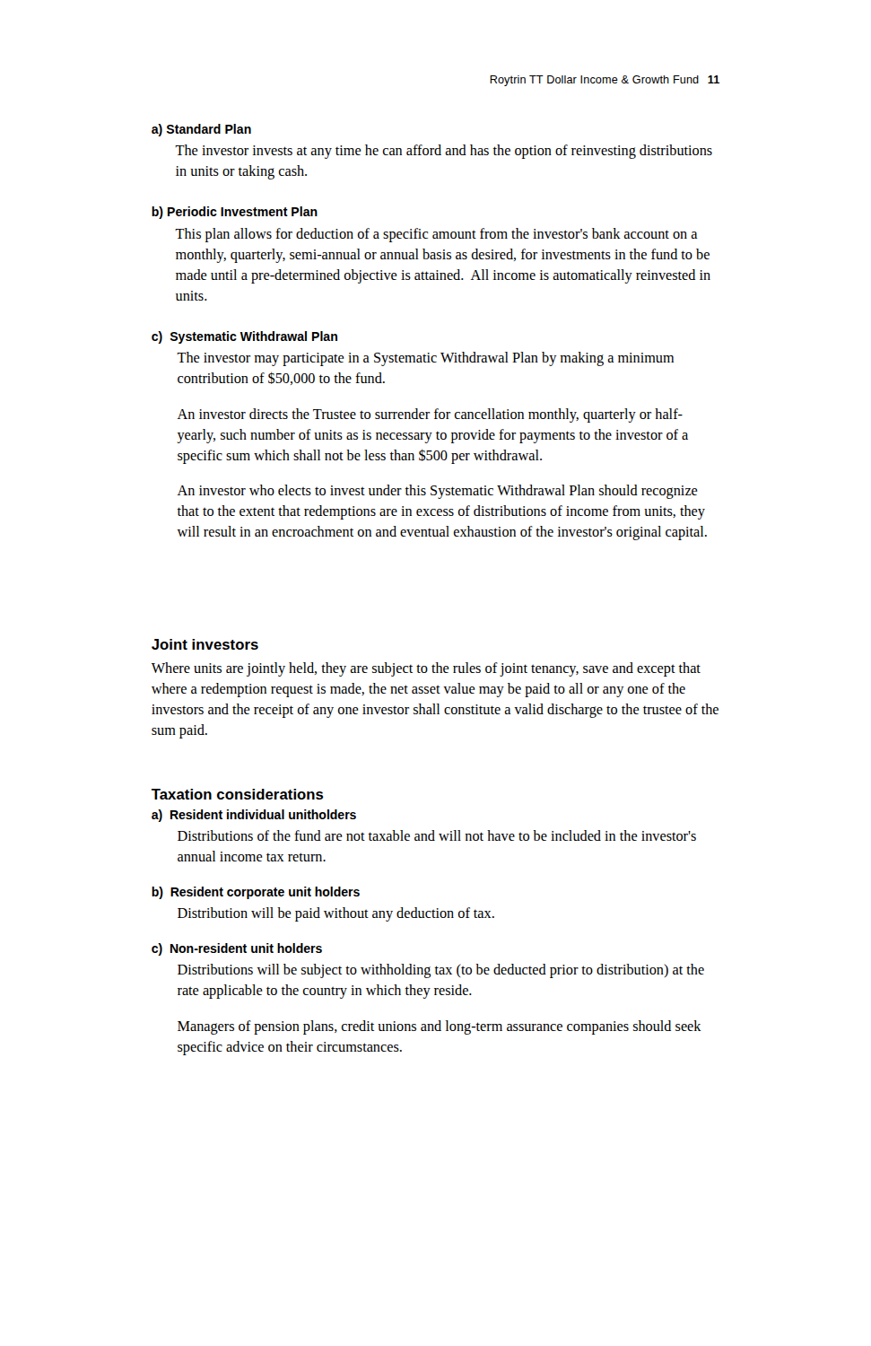Roytrin TT Dollar Income & Growth Fund 11
a) Standard Plan
The investor invests at any time he can afford and has the option of reinvesting distributions in units or taking cash.
b) Periodic Investment Plan
This plan allows for deduction of a specific amount from the investor's bank account on a monthly, quarterly, semi-annual or annual basis as desired, for investments in the fund to be made until a pre-determined objective is attained. All income is automatically reinvested in units.
c) Systematic Withdrawal Plan
The investor may participate in a Systematic Withdrawal Plan by making a minimum contribution of $50,000 to the fund.
An investor directs the Trustee to surrender for cancellation monthly, quarterly or half-yearly, such number of units as is necessary to provide for payments to the investor of a specific sum which shall not be less than $500 per withdrawal.
An investor who elects to invest under this Systematic Withdrawal Plan should recognize that to the extent that redemptions are in excess of distributions of income from units, they will result in an encroachment on and eventual exhaustion of the investor's original capital.
Joint investors
Where units are jointly held, they are subject to the rules of joint tenancy, save and except that where a redemption request is made, the net asset value may be paid to all or any one of the investors and the receipt of any one investor shall constitute a valid discharge to the trustee of the sum paid.
Taxation considerations
a) Resident individual unitholders
Distributions of the fund are not taxable and will not have to be included in the investor's annual income tax return.
b) Resident corporate unit holders
Distribution will be paid without any deduction of tax.
c) Non-resident unit holders
Distributions will be subject to withholding tax (to be deducted prior to distribution) at the rate applicable to the country in which they reside.
Managers of pension plans, credit unions and long-term assurance companies should seek specific advice on their circumstances.